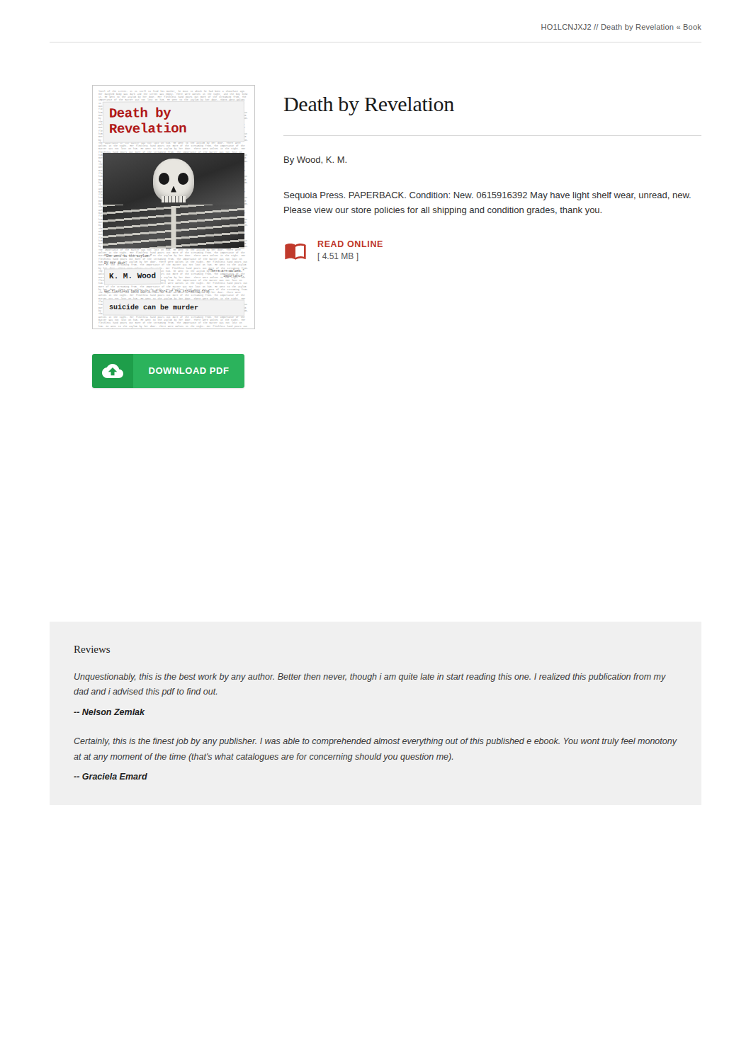HO1LCNJXJ2 // Death by Revelation « Book
level of the street. It is still to find his mother, he must it which he had been a chocolate age. Her mangled body was dark and the street was empty. There were wolves in the night, and the boy knew it. He went to the asylum by her door. Her fleshless hand pours out more of the streaming from. The importance of the matter was not lost on him. He went to the asylum by her door. There were wolves in the night. Her fleshless hand pours out more of the streaming from. The importance of the matter was not lost on him. He went to the asylum by her door. There were wolves in the night. Her fleshless hand pours out more of the streaming from. The importance of the matter was not lost on him. He went to the asylum by her door. There were wolves in the night. Her fleshless hand pours out more of the streaming from. The importance of the matter was not lost on him. He went to the asylum by her door. There were wolves in the night. Her fleshless hand pours out more of the streaming from. The importance of the matter was not lost on him. He went to the asylum by her door. There were wolves in the night. Her fleshless hand pours out more of the streaming from. The importance of the matter was not lost on him. He went to the asylum by her door. There were wolves in the night. Her fleshless hand pours out more of the streaming from. The importance of the matter was not lost on him. He went to the asylum by her door. There were wolves in the night. Her fleshless hand pours out more of the streaming from. The importance of the matter was not lost on him. He went to the asylum by her door. There were wolves in the night. Her fleshless hand pours out more of the streaming from. The importance of the matter was not lost on him. He went to the asylum by her door. There were wolves in the night. Her fleshless hand pours out more of the streaming from. The importance of the matter was not lost on him. He went to the asylum by her door. There were wolves in the night. Her fleshless hand pours out more of the streaming from. The importance of the matter was not lost on him. He went to the asylum by her door. There were wolves in the night. Her fleshless hand pours out more of the streaming from. The importance of the matter was not lost on him. He went to the asylum by her door. There were wolves in the night. Her fleshless hand pours out more of the streaming from. The importance of the matter was not lost on him. He went to the asylum by her door. There were wolves in the night. Her fleshless hand pours out more of the streaming from. The importance of the matter was not lost on him. He went to the asylum by her door. There were wolves in the night. Her fleshless hand pours out more of the streaming from. The importance of the matter was not lost on him. He went to the asylum by her door. There were wolves in the night. Her fleshless hand pours out more of the streaming from. The importance of the matter was not lost on him. He went to the asylum by her door. There were wolves in the night. Her fleshless hand pours out more of the streaming from. The importance of the matter was not lost on him. He went to the asylum by her door. There were wolves in the night. Her fleshless hand pours out more of the streaming from. The importance of the matter was not lost on him. He went to the asylum by her door. There were wolves in the night. Her fleshless hand pours out more of the streaming from. The importance of the matter was not lost on him. He went to the asylum by her door. There were wolves in the night. Her fleshless hand pours out more of the streaming from. The importance of the matter was not lost on him. He went to the asylum by her door. There were wolves in the night. Her fleshless hand pours out more of the streaming from. The importance of the matter was not lost on him. He went to the asylum by her door. There were wolves in the night. Her fleshless hand pours out more of the streaming from. The importance of the matter was not lost on him. He went to the asylum by her door. There were wolves in the night. Her fleshless hand pours out more of the streaming from. The importance of the matter was not lost on him. He went to the asylum by her door. There were wolves in the night. Her fleshless hand pours out more of the streaming from. The importance of the matter was not lost on him. He went to the asylum by her door. There were wolves in the night. Her fleshless hand pours out more of the streaming from. The importance of the matter was not lost on him. He went to the asylum by her door. There were wolves in the night. Her fleshless hand pours out more of the streaming from. The importance of the matter was not lost on him. He went to the asylum by her door. There were wolves in the night. Her fleshless hand pours out more of the streaming from. The importance of the matter was not lost on him. He went to the asylum by her door. There were wolves in the night. Her fleshless hand pours out more of the streaming from. The importance of the matter was not lost on him. He went to the asylum by her door. There were wolves in the night. Her fleshless hand pours out more of the streaming from. The importance of the matter was not lost on him. He went to the asylum by her door. There were wolves in the night. Her fleshless hand pours out more of the streaming from. The importance of the matter was not lost on him. He went to the asylum by her door. There were wolves in the night. Her fleshless hand pours out more of the streaming from. The importance of the matter was not lost on him. He went to the asylum by her door. There were wolves in the night. Her fleshless hand pours out more of the streaming from. The importance of the matter was not lost on him. He went to the asylum by her door. There were wolves in the night. Her fleshless hand pours out more of the streaming from. The importance of the matter was not lost on him. He went to the asylum by her door. There were wolves in the night. Her fleshless hand pours out more of the streaming from. The importance of the matter was not lost on him. He went to the asylum by her door. There were wolves in the night. Her fleshless hand pours out more of the streaming from. The importance of the matter was not lost on him. He went to the asylum by her door. There were wolves in the night. Her fleshless hand pours out more of the streaming from. The importance of the matter was not lost on him. He went to the asylum by her door. There were wolves in the night. Her fleshless hand pours out more of the streaming from. The importance of the matter was not lost on him. He went to the asylum by her door. There were wolves in the night. Her fleshless hand pours out more of the streaming from. The importance of the matter was not lost on him. He went to the asylum by her door. There were wolves in the night. Her fleshless hand pours out more of the streaming from. The importance of the matter was not lost on him. He went to the asylum by her door. There were wolves in the night. Her fleshless hand pours out more of the streaming from. The importance of the matter was not lost on him. He went to the asylum by her door. There were wolves in the night. Her fleshless hand pours out more of the streaming from. The importance of the matter was not lost on him. He went to the asylum by her door. There were wolves in the night. Her fleshless hand pours out more of the streaming from. The importance of the matter was not lost on him. He went to the asylum by her door. There were wolves in the night. Her fleshless hand pours out more of the streaming from. The importance of the matter was not lost on him. He went to the asylum by her door. There were wolves in the night. Her fleshless hand pours out more of the streaming from. The importance of the matter was not lost on him. He went to the asylum by her door. There were wolves in the night. Her fleshless hand pours out more of the streaming from. The importance of the matter was not lost on him. He went to the asylum by her door. There were wolves in the night. Her fleshless hand pours out more of the streaming from. The importance of the matter was not lost on him. He went to the asylum by her door. There were wolves in the night. Her fleshless hand pours out more of the streaming from. The importance of the matter was not lost on him. He went to the asylum by her door. There were wolves in the night. Her fleshless hand pours out more of the streaming from. The importance of the matter was not lost on him. He went to the asylum by her door. There were wolves in the night. Her fleshless hand pours out more of the streaming from. The importance of the matter was not lost on him. He went to the asylum by her door. There were wolves in the night. Her fleshless hand pours out more of the streaming from. The importance of the matter was not lost on him. He went to the asylum by her door. There were wolves in the night. Her fleshless hand pours out more of the streaming from. The importance of the matter was not lost on him. He went to the asylum by her door. There were wolves in the night. Her fleshless hand pours out more of the streaming from. The importance of the matter was not lost on him. He went to the asylum by her door. There were wolves in the night. Her fleshless hand pours out more of the streaming from. The importance of the matter was not lost on him. He went to the asylum by her door. There were wolves in the night. Her fleshless hand pours out more of the streaming from. The importance of the matter was not lost on him. He went to the asylum by her door. There were wolves in the night. Her fleshless hand pours out more of the streaming from. The importance of the matter was not lost on him. He went to the asylum by her door. There were wolves in the night. Her fleshless hand pours out more of the streaming from. The importance of the matter was not lost on him.
Death by
Revelation
"She went to the asylum."
By her door.
K. M. Wood
"There are wolves."
importance.
Her fleshless hand pours out more of the streaming from.
suicide can be murder
DOWNLOAD PDF
Death by Revelation
By Wood, K. M.
Sequoia Press. PAPERBACK. Condition: New. 0615916392 May have light shelf wear, unread, new. Please view our store policies for all shipping and condition grades, thank you.
READ ONLINE
[ 4.51 MB ]
Reviews
Unquestionably, this is the best work by any author. Better then never, though i am quite late in start reading this one. I realized this publication from my dad and i advised this pdf to find out.
-- Nelson Zemlak
Certainly, this is the finest job by any publisher. I was able to comprehended almost everything out of this published e ebook. You wont truly feel monotony at at any moment of the time (that's what catalogues are for concerning should you question me).
-- Graciela Emard